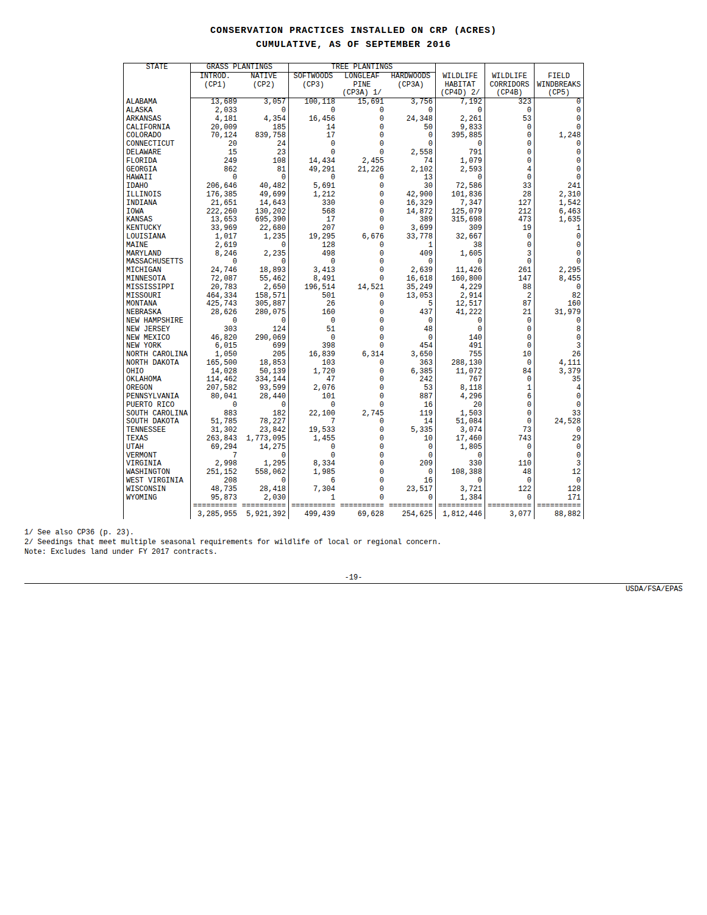CONSERVATION PRACTICES INSTALLED ON CRP (ACRES)
CUMULATIVE, AS OF SEPTEMBER 2016
| STATE | GRASS PLANTINGS | TREE PLANTINGS | WILDLIFE | WILDLIFE | FIELD |
| --- | --- | --- | --- | --- | --- |
| INTROD. | NATIVE | SOFTWOODS | LONGLEAF | HARDWOODS |
| (CP1) | (CP2) | (CP3) | PINE | (CP3A) | HABITAT | CORRIDORS | WINDBREAKS |
| | | | (CP3A) 1/ | | (CP4D) 2/ | (CP4B) | (CP5) |
| ALABAMA | 13,689 | 3,057 | 100,118 | 15,691 | 3,756 | 7,192 | 323 | 0 |
| ALASKA | 2,033 | 0 | 0 | 0 | 0 | 0 | 0 | 0 |
| ARKANSAS | 4,181 | 4,354 | 16,456 | 0 | 24,348 | 2,261 | 53 | 0 |
| CALIFORNIA | 20,009 | 185 | 14 | 0 | 50 | 9,833 | 0 | 0 |
| COLORADO | 70,124 | 839,758 | 17 | 0 | 0 | 395,885 | 0 | 1,248 |
| CONNECTICUT | 20 | 24 | 0 | 0 | 0 | 0 | 0 | 0 |
| DELAWARE | 15 | 23 | 0 | 0 | 2,558 | 791 | 0 | 0 |
| FLORIDA | 249 | 108 | 14,434 | 2,455 | 74 | 1,079 | 0 | 0 |
| GEORGIA | 862 | 81 | 49,291 | 21,226 | 2,102 | 2,593 | 4 | 0 |
| HAWAII | 0 | 0 | 0 | 0 | 13 | 0 | 0 | 0 |
| IDAHO | 206,646 | 40,482 | 5,691 | 0 | 30 | 72,586 | 33 | 241 |
| ILLINOIS | 176,385 | 49,699 | 1,212 | 0 | 42,900 | 101,836 | 28 | 2,310 |
| INDIANA | 21,651 | 14,643 | 330 | 0 | 16,329 | 7,347 | 127 | 1,542 |
| IOWA | 222,260 | 130,202 | 568 | 0 | 14,872 | 125,079 | 212 | 6,463 |
| KANSAS | 13,653 | 695,390 | 17 | 0 | 389 | 315,698 | 473 | 1,635 |
| KENTUCKY | 33,969 | 22,680 | 207 | 0 | 3,699 | 309 | 19 | 1 |
| LOUISIANA | 1,017 | 1,235 | 19,295 | 6,676 | 33,778 | 32,667 | 0 | 0 |
| MAINE | 2,619 | 0 | 128 | 0 | 1 | 38 | 0 | 0 |
| MARYLAND | 8,246 | 2,235 | 498 | 0 | 409 | 1,605 | 3 | 0 |
| MASSACHUSETTS | 0 | 0 | 0 | 0 | 0 | 0 | 0 | 0 |
| MICHIGAN | 24,746 | 18,893 | 3,413 | 0 | 2,639 | 11,426 | 261 | 2,295 |
| MINNESOTA | 72,087 | 55,462 | 8,491 | 0 | 16,618 | 160,800 | 147 | 8,455 |
| MISSISSIPPI | 20,783 | 2,650 | 196,514 | 14,521 | 35,249 | 4,229 | 88 | 0 |
| MISSOURI | 464,334 | 158,571 | 501 | 0 | 13,053 | 2,914 | 2 | 82 |
| MONTANA | 425,743 | 305,887 | 26 | 0 | 5 | 12,517 | 87 | 160 |
| NEBRASKA | 28,626 | 280,075 | 160 | 0 | 437 | 41,222 | 21 | 31,979 |
| NEW HAMPSHIRE | 0 | 0 | 0 | 0 | 0 | 0 | 0 | 0 |
| NEW JERSEY | 303 | 124 | 51 | 0 | 48 | 0 | 0 | 8 |
| NEW MEXICO | 46,820 | 290,069 | 0 | 0 | 0 | 140 | 0 | 0 |
| NEW YORK | 6,015 | 699 | 398 | 0 | 454 | 491 | 0 | 3 |
| NORTH CAROLINA | 1,050 | 205 | 16,839 | 6,314 | 3,650 | 755 | 10 | 26 |
| NORTH DAKOTA | 165,500 | 18,853 | 103 | 0 | 363 | 288,130 | 0 | 4,111 |
| OHIO | 14,028 | 50,139 | 1,720 | 0 | 6,385 | 11,072 | 84 | 3,379 |
| OKLAHOMA | 114,462 | 334,144 | 47 | 0 | 242 | 767 | 0 | 35 |
| OREGON | 207,582 | 93,599 | 2,076 | 0 | 53 | 8,118 | 1 | 4 |
| PENNSYLVANIA | 80,041 | 28,440 | 101 | 0 | 887 | 4,296 | 6 | 0 |
| PUERTO RICO | 0 | 0 | 0 | 0 | 16 | 20 | 0 | 0 |
| SOUTH CAROLINA | 883 | 182 | 22,100 | 2,745 | 119 | 1,503 | 0 | 33 |
| SOUTH DAKOTA | 51,785 | 78,227 | 7 | 0 | 14 | 51,084 | 0 | 24,528 |
| TENNESSEE | 31,302 | 23,842 | 19,533 | 0 | 5,335 | 3,074 | 73 | 0 |
| TEXAS | 263,843 | 1,773,095 | 1,455 | 0 | 10 | 17,460 | 743 | 29 |
| UTAH | 69,294 | 14,275 | 0 | 0 | 0 | 1,805 | 0 | 0 |
| VERMONT | 7 | 0 | 0 | 0 | 0 | 0 | 0 | 0 |
| VIRGINIA | 2,998 | 1,295 | 8,334 | 0 | 209 | 330 | 110 | 3 |
| WASHINGTON | 251,152 | 558,062 | 1,985 | 0 | 0 | 108,388 | 48 | 12 |
| WEST VIRGINIA | 208 | 0 | 6 | 0 | 16 | 0 | 0 | 0 |
| WISCONSIN | 48,735 | 28,418 | 7,304 | 0 | 23,517 | 3,721 | 122 | 128 |
| WYOMING | 95,873 | 2,030 | 1 | 0 | 0 | 1,384 | 0 | 171 |
| | ========== | ========== | ========== | ========== | ========== | ========== | ========== | ========== |
| | 3,285,955 | 5,921,392 | 499,439 | 69,628 | 254,625 | 1,812,446 | 3,077 | 88,882 |
1/ See also CP36 (p. 23).
2/ Seedings that meet multiple seasonal requirements for wildlife of local or regional concern.
Note: Excludes land under FY 2017 contracts.
-19-
USDA/FSA/EPAS